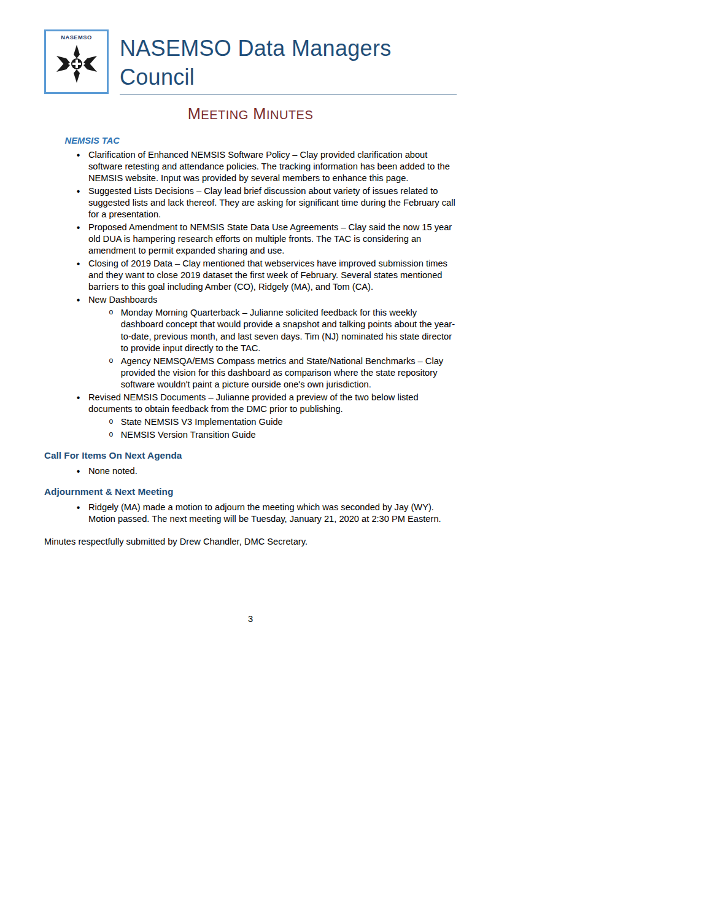NASEMSO
NASEMSO Data Managers Council
MEETING MINUTES
NEMSIS TAC
Clarification of Enhanced NEMSIS Software Policy – Clay provided clarification about software retesting and attendance policies. The tracking information has been added to the NEMSIS website. Input was provided by several members to enhance this page.
Suggested Lists Decisions – Clay lead brief discussion about variety of issues related to suggested lists and lack thereof. They are asking for significant time during the February call for a presentation.
Proposed Amendment to NEMSIS State Data Use Agreements – Clay said the now 15 year old DUA is hampering research efforts on multiple fronts. The TAC is considering an amendment to permit expanded sharing and use.
Closing of 2019 Data – Clay mentioned that webservices have improved submission times and they want to close 2019 dataset the first week of February. Several states mentioned barriers to this goal including Amber (CO), Ridgely (MA), and Tom (CA).
New Dashboards
Monday Morning Quarterback – Julianne solicited feedback for this weekly dashboard concept that would provide a snapshot and talking points about the year-to-date, previous month, and last seven days. Tim (NJ) nominated his state director to provide input directly to the TAC.
Agency NEMSQA/EMS Compass metrics and State/National Benchmarks – Clay provided the vision for this dashboard as comparison where the state repository software wouldn't paint a picture ourside one's own jurisdiction.
Revised NEMSIS Documents – Julianne provided a preview of the two below listed documents to obtain feedback from the DMC prior to publishing.
State NEMSIS V3 Implementation Guide
NEMSIS Version Transition Guide
Call For Items On Next Agenda
None noted.
Adjournment & Next Meeting
Ridgely (MA) made a motion to adjourn the meeting which was seconded by Jay (WY). Motion passed. The next meeting will be Tuesday, January 21, 2020 at 2:30 PM Eastern.
Minutes respectfully submitted by Drew Chandler, DMC Secretary.
3